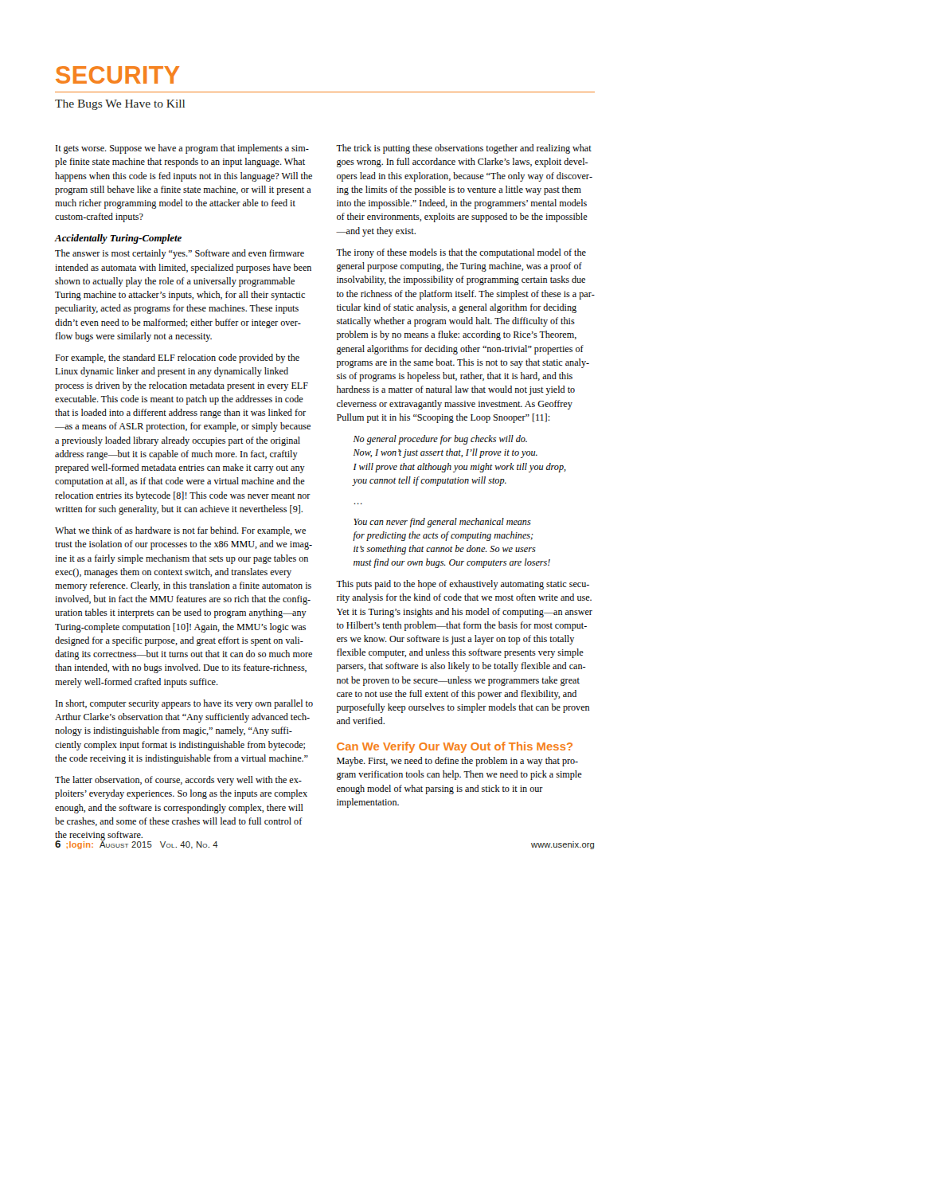Security
The Bugs We Have to Kill
It gets worse. Suppose we have a program that implements a simple finite state machine that responds to an input language. What happens when this code is fed inputs not in this language? Will the program still behave like a finite state machine, or will it present a much richer programming model to the attacker able to feed it custom-crafted inputs?
Accidentally Turing-Complete
The answer is most certainly “yes.” Software and even firmware intended as automata with limited, specialized purposes have been shown to actually play the role of a universally programmable Turing machine to attacker’s inputs, which, for all their syntactic peculiarity, acted as programs for these machines. These inputs didn’t even need to be malformed; either buffer or integer overflow bugs were similarly not a necessity.
For example, the standard ELF relocation code provided by the Linux dynamic linker and present in any dynamically linked process is driven by the relocation metadata present in every ELF executable. This code is meant to patch up the addresses in code that is loaded into a different address range than it was linked for—as a means of ASLR protection, for example, or simply because a previously loaded library already occupies part of the original address range—but it is capable of much more. In fact, craftily prepared well-formed metadata entries can make it carry out any computation at all, as if that code were a virtual machine and the relocation entries its bytecode [8]! This code was never meant nor written for such generality, but it can achieve it nevertheless [9].
What we think of as hardware is not far behind. For example, we trust the isolation of our processes to the x86 MMU, and we imagine it as a fairly simple mechanism that sets up our page tables on exec(), manages them on context switch, and translates every memory reference. Clearly, in this translation a finite automaton is involved, but in fact the MMU features are so rich that the configuration tables it interprets can be used to program anything—any Turing-complete computation [10]! Again, the MMU’s logic was designed for a specific purpose, and great effort is spent on validating its correctness—but it turns out that it can do so much more than intended, with no bugs involved. Due to its feature-richness, merely well-formed crafted inputs suffice.
In short, computer security appears to have its very own parallel to Arthur Clarke’s observation that “Any sufficiently advanced technology is indistinguishable from magic,” namely, “Any sufficiently complex input format is indistinguishable from bytecode; the code receiving it is indistinguishable from a virtual machine.”
The latter observation, of course, accords very well with the exploiters’ everyday experiences. So long as the inputs are complex enough, and the software is correspondingly complex, there will be crashes, and some of these crashes will lead to full control of the receiving software.
The trick is putting these observations together and realizing what goes wrong. In full accordance with Clarke’s laws, exploit developers lead in this exploration, because “The only way of discovering the limits of the possible is to venture a little way past them into the impossible.” Indeed, in the programmers’ mental models of their environments, exploits are supposed to be the impossible—and yet they exist.
The irony of these models is that the computational model of the general purpose computing, the Turing machine, was a proof of insolvability, the impossibility of programming certain tasks due to the richness of the platform itself. The simplest of these is a particular kind of static analysis, a general algorithm for deciding statically whether a program would halt. The difficulty of this problem is by no means a fluke: according to Rice’s Theorem, general algorithms for deciding other “non-trivial” properties of programs are in the same boat. This is not to say that static analysis of programs is hopeless but, rather, that it is hard, and this hardness is a matter of natural law that would not just yield to cleverness or extravagantly massive investment. As Geoffrey Pullum put it in his “Scooping the Loop Snooper” [11]:
No general procedure for bug checks will do.
Now, I won’t just assert that, I’ll prove it to you.
I will prove that although you might work till you drop,
you cannot tell if computation will stop.
…
You can never find general mechanical means
for predicting the acts of computing machines;
it’s something that cannot be done. So we users
must find our own bugs. Our computers are losers!
This puts paid to the hope of exhaustively automating static security analysis for the kind of code that we most often write and use. Yet it is Turing’s insights and his model of computing—an answer to Hilbert’s tenth problem—that form the basis for most computers we know. Our software is just a layer on top of this totally flexible computer, and unless this software presents very simple parsers, that software is also likely to be totally flexible and cannot be proven to be secure—unless we programmers take great care to not use the full extent of this power and flexibility, and purposefully keep ourselves to simpler models that can be proven and verified.
Can We Verify Our Way Out of This Mess?
Maybe. First, we need to define the problem in a way that program verification tools can help. Then we need to pick a simple enough model of what parsing is and stick to it in our implementation.
6;login: August 2015 Vol. 40, No. 4
www.usenix.org